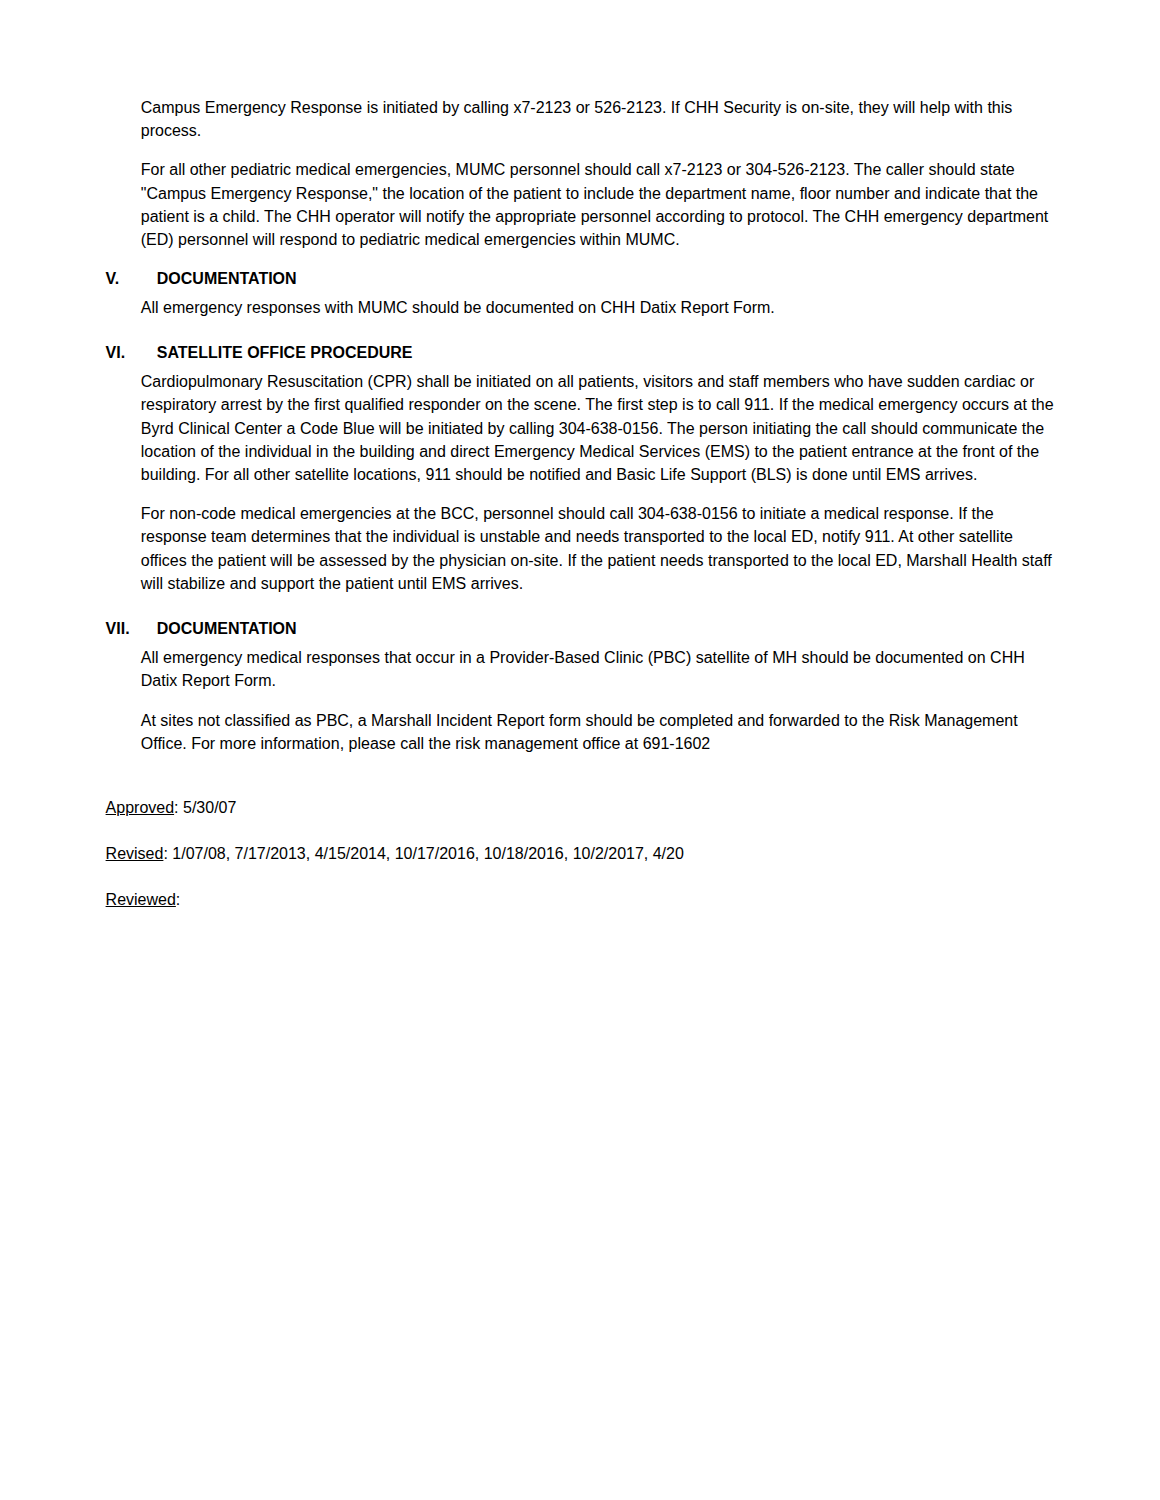Campus Emergency Response is initiated by calling x7-2123 or 526-2123. If CHH Security is on-site, they will help with this process.
For all other pediatric medical emergencies, MUMC personnel should call x7-2123 or 304-526-2123. The caller should state "Campus Emergency Response," the location of the patient to include the department name, floor number and indicate that the patient is a child. The CHH operator will notify the appropriate personnel according to protocol. The CHH emergency department (ED) personnel will respond to pediatric medical emergencies within MUMC.
V. Documentation
All emergency responses with MUMC should be documented on CHH Datix Report Form.
VI. Satellite Office Procedure
Cardiopulmonary Resuscitation (CPR) shall be initiated on all patients, visitors and staff members who have sudden cardiac or respiratory arrest by the first qualified responder on the scene. The first step is to call 911. If the medical emergency occurs at the Byrd Clinical Center a Code Blue will be initiated by calling 304-638-0156. The person initiating the call should communicate the location of the individual in the building and direct Emergency Medical Services (EMS) to the patient entrance at the front of the building. For all other satellite locations, 911 should be notified and Basic Life Support (BLS) is done until EMS arrives.
For non-code medical emergencies at the BCC, personnel should call 304-638-0156 to initiate a medical response. If the response team determines that the individual is unstable and needs transported to the local ED, notify 911. At other satellite offices the patient will be assessed by the physician on-site. If the patient needs transported to the local ED, Marshall Health staff will stabilize and support the patient until EMS arrives.
VII. Documentation
All emergency medical responses that occur in a Provider-Based Clinic (PBC) satellite of MH should be documented on CHH Datix Report Form.
At sites not classified as PBC, a Marshall Incident Report form should be completed and forwarded to the Risk Management Office. For more information, please call the risk management office at 691-1602
Approved: 5/30/07
Revised: 1/07/08, 7/17/2013, 4/15/2014, 10/17/2016, 10/18/2016, 10/2/2017, 4/20
Reviewed: